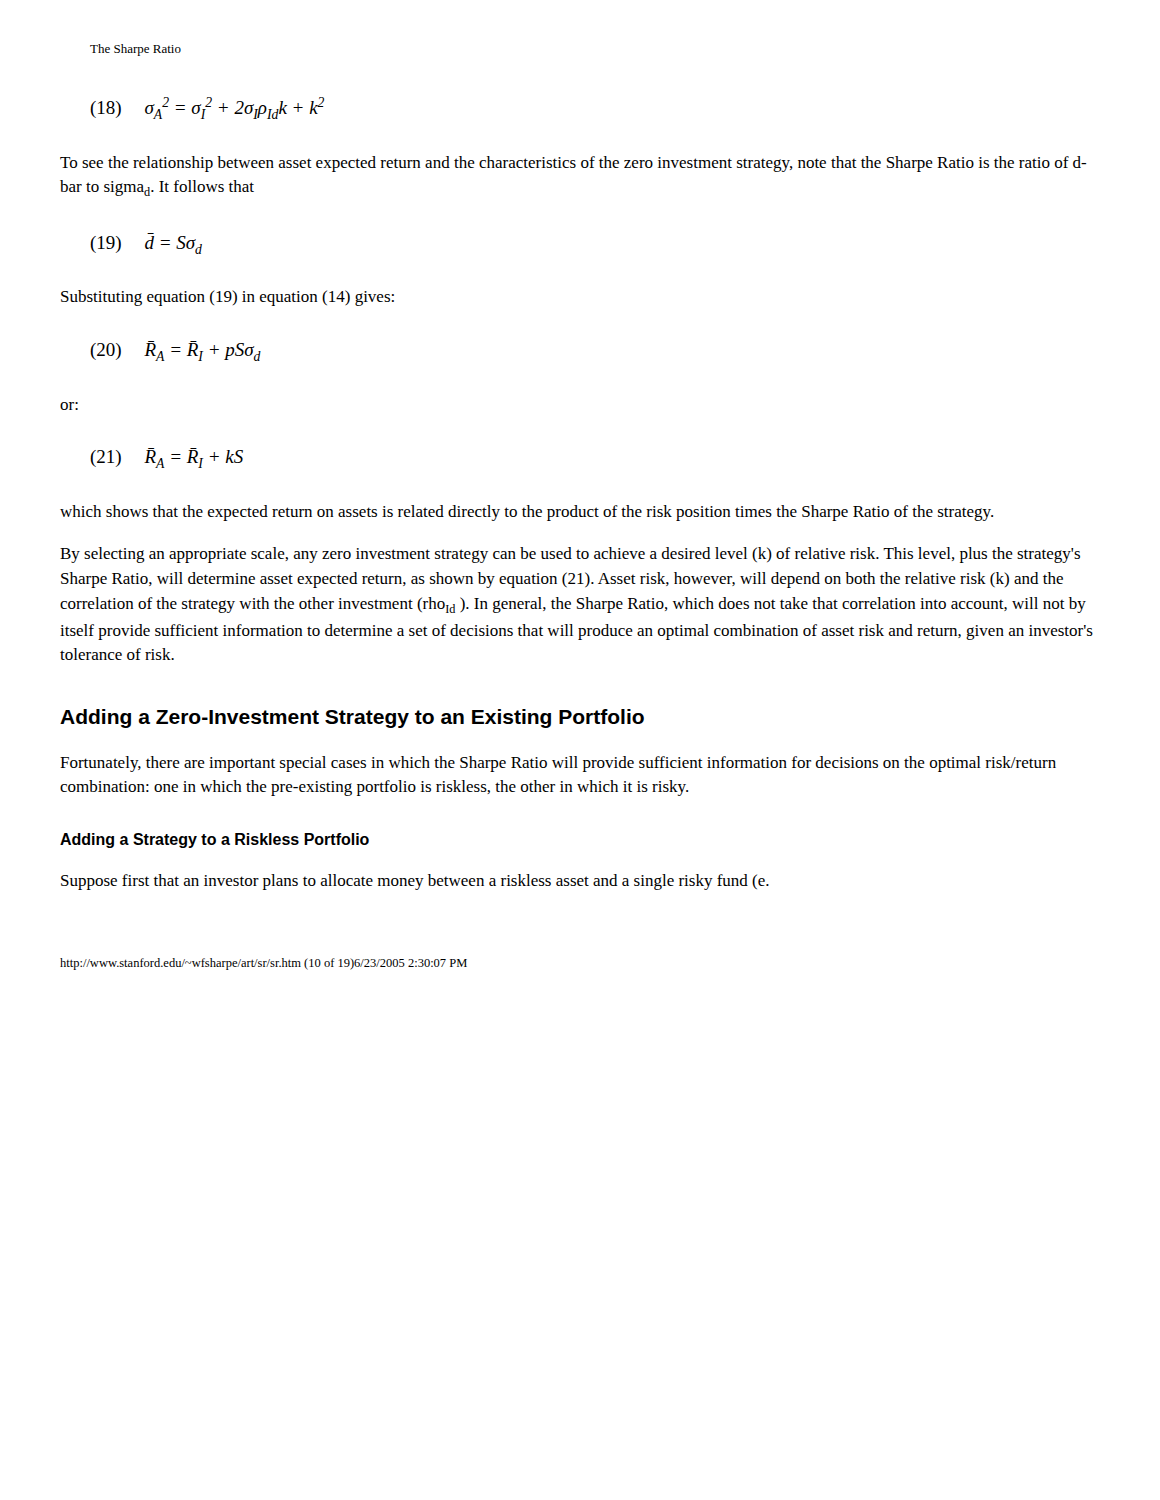The Sharpe Ratio
(18) σA2 = σI2 + 2σIρIdk + k2
To see the relationship between asset expected return and the characteristics of the zero investment strategy, note that the Sharpe Ratio is the ratio of d-bar to sigmad. It follows that
(19) d̄ = Sσd
Substituting equation (19) in equation (14) gives:
(20) R̄A = R̄I + pSσd
or:
(21) R̄A = R̄I + kS
which shows that the expected return on assets is related directly to the product of the risk position times the Sharpe Ratio of the strategy.
By selecting an appropriate scale, any zero investment strategy can be used to achieve a desired level (k) of relative risk. This level, plus the strategy's Sharpe Ratio, will determine asset expected return, as shown by equation (21). Asset risk, however, will depend on both the relative risk (k) and the correlation of the strategy with the other investment (rhoId ). In general, the Sharpe Ratio, which does not take that correlation into account, will not by itself provide sufficient information to determine a set of decisions that will produce an optimal combination of asset risk and return, given an investor's tolerance of risk.
Adding a Zero-Investment Strategy to an Existing Portfolio
Fortunately, there are important special cases in which the Sharpe Ratio will provide sufficient information for decisions on the optimal risk/return combination: one in which the pre-existing portfolio is riskless, the other in which it is risky.
Adding a Strategy to a Riskless Portfolio
Suppose first that an investor plans to allocate money between a riskless asset and a single risky fund (e.
http://www.stanford.edu/~wfsharpe/art/sr/sr.htm (10 of 19)6/23/2005 2:30:07 PM